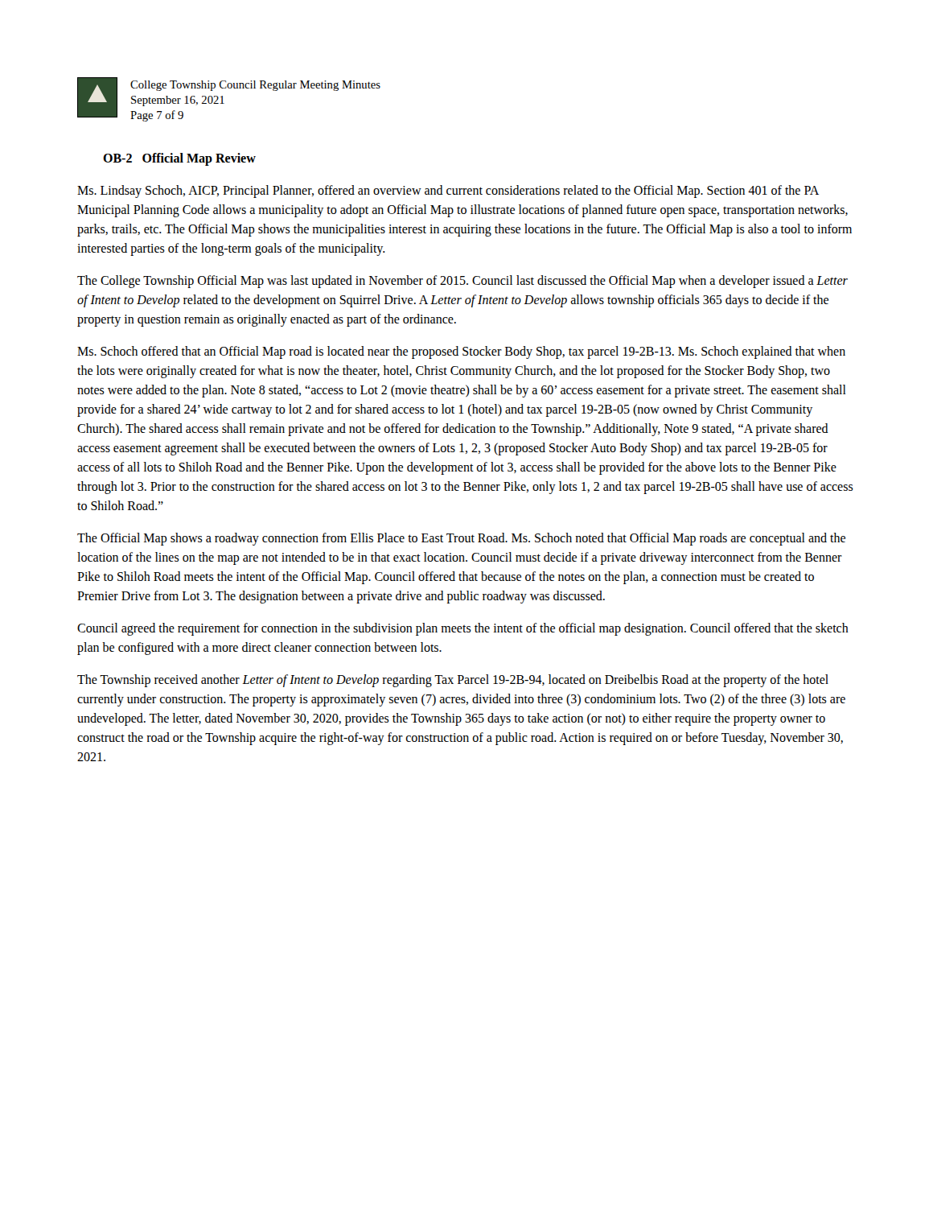College Township Council Regular Meeting Minutes
September 16, 2021
Page 7 of 9
OB-2 Official Map Review
Ms. Lindsay Schoch, AICP, Principal Planner, offered an overview and current considerations related to the Official Map. Section 401 of the PA Municipal Planning Code allows a municipality to adopt an Official Map to illustrate locations of planned future open space, transportation networks, parks, trails, etc. The Official Map shows the municipalities interest in acquiring these locations in the future. The Official Map is also a tool to inform interested parties of the long-term goals of the municipality.
The College Township Official Map was last updated in November of 2015. Council last discussed the Official Map when a developer issued a Letter of Intent to Develop related to the development on Squirrel Drive. A Letter of Intent to Develop allows township officials 365 days to decide if the property in question remain as originally enacted as part of the ordinance.
Ms. Schoch offered that an Official Map road is located near the proposed Stocker Body Shop, tax parcel 19-2B-13. Ms. Schoch explained that when the lots were originally created for what is now the theater, hotel, Christ Community Church, and the lot proposed for the Stocker Body Shop, two notes were added to the plan. Note 8 stated, “access to Lot 2 (movie theatre) shall be by a 60’ access easement for a private street. The easement shall provide for a shared 24’ wide cartway to lot 2 and for shared access to lot 1 (hotel) and tax parcel 19-2B-05 (now owned by Christ Community Church). The shared access shall remain private and not be offered for dedication to the Township.” Additionally, Note 9 stated, “A private shared access easement agreement shall be executed between the owners of Lots 1, 2, 3 (proposed Stocker Auto Body Shop) and tax parcel 19-2B-05 for access of all lots to Shiloh Road and the Benner Pike. Upon the development of lot 3, access shall be provided for the above lots to the Benner Pike through lot 3. Prior to the construction for the shared access on lot 3 to the Benner Pike, only lots 1, 2 and tax parcel 19-2B-05 shall have use of access to Shiloh Road.”
The Official Map shows a roadway connection from Ellis Place to East Trout Road. Ms. Schoch noted that Official Map roads are conceptual and the location of the lines on the map are not intended to be in that exact location. Council must decide if a private driveway interconnect from the Benner Pike to Shiloh Road meets the intent of the Official Map. Council offered that because of the notes on the plan, a connection must be created to Premier Drive from Lot 3. The designation between a private drive and public roadway was discussed.
Council agreed the requirement for connection in the subdivision plan meets the intent of the official map designation. Council offered that the sketch plan be configured with a more direct cleaner connection between lots.
The Township received another Letter of Intent to Develop regarding Tax Parcel 19-2B-94, located on Dreibelbis Road at the property of the hotel currently under construction. The property is approximately seven (7) acres, divided into three (3) condominium lots. Two (2) of the three (3) lots are undeveloped. The letter, dated November 30, 2020, provides the Township 365 days to take action (or not) to either require the property owner to construct the road or the Township acquire the right-of-way for construction of a public road. Action is required on or before Tuesday, November 30, 2021.